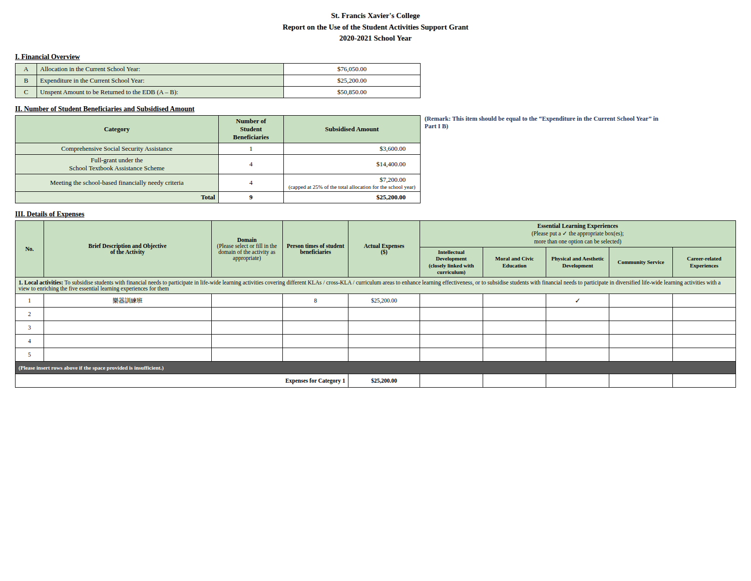St. Francis Xavier's College
Report on the Use of the Student Activities Support Grant
2020-2021 School Year
I. Financial Overview
| A | Allocation in the Current School Year: | $76,050.00 |
| B | Expenditure in the Current School Year: | $25,200.00 |
| C | Unspent Amount to be Returned to the EDB (A – B): | $50,850.00 |
II. Number of Student Beneficiaries and Subsidised Amount
| Category | Number of Student Beneficiaries | Subsidised Amount |
| Comprehensive Social Security Assistance | 1 | $3,600.00 |
| Full-grant under the School Textbook Assistance Scheme | 4 | $14,400.00 |
| Meeting the school-based financially needy criteria | 4 | $7,200.00 (capped at 25% of the total allocation for the school year) |
| Total | 9 | $25,200.00 |
(Remark: This item should be equal to the “Expenditure in the Current School Year” in Part I B)
III. Details of Expenses
| No. | Brief Description and Objective of the Activity | Domain (Please select or fill in the domain of the activity as appropriate) | Person times of student beneficiaries | Actual Expenses ($) | Essential Learning Experiences (Please put a ✓ the appropriate box(es); more than one option can be selected) |
| --- | --- | --- | --- | --- | --- |
| I ntellectual Development (closely linked with curriculum) | M oral and Civic Education | P hysical and Aesthetic Development | Community S ervice | C areer-related Experiences |
| 1. Local activities: To subsidise students with financial needs to participate in life-wide learning activities covering different KLAs / cross-KLA / curriculum areas to enhance learning effectiveness, or to subsidise students with financial needs to participate in diversified life-wide learning activities with a view to enriching the five essential learning experiences for them |
| 1 | 樂器訓練班 | | 8 | $25,200.00 | | | ✓ | | |
| 2 | | | | | | | | | |
| 3 | | | | | | | | | |
| 4 | | | | | | | | | |
| 5 | | | | | | | | | |
| (Please insert rows above if the space provided is insufficient.) |
| Expenses for Category 1 | $25,200.00 | | | | | |